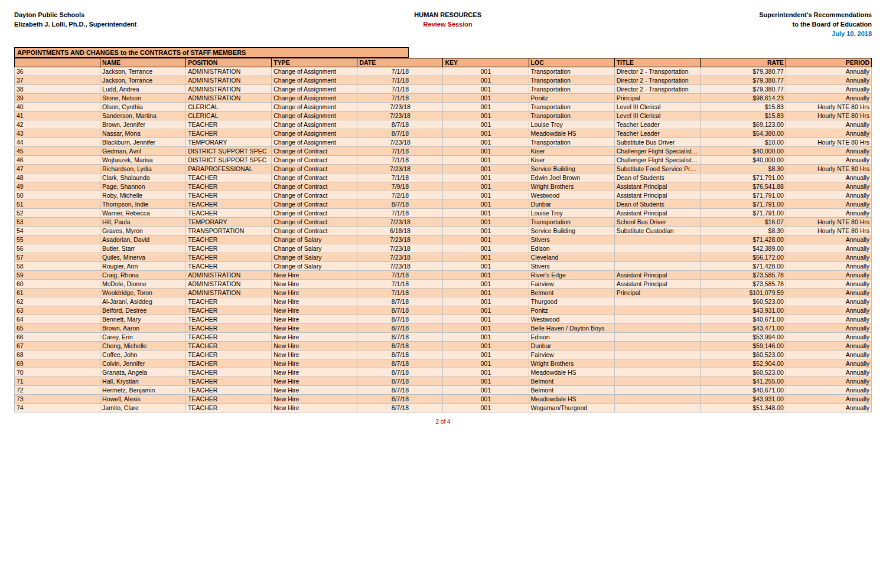Dayton Public Schools
Elizabeth J. Lolli, Ph.D., Superintendent
HUMAN RESOURCES
Review Session
Superintendent's Recommendations
to the Board of Education
July 10, 2018
APPOINTMENTS AND CHANGES to the CONTRACTS of STAFF MEMBERS
| | NAME | POSITION | TYPE | DATE | KEY | LOC | TITLE | RATE | PERIOD |
| --- | --- | --- | --- | --- | --- | --- | --- | --- | --- |
| 36 | Jackson, Terrance | ADMINISTRATION | Change of Assignment | 7/1/18 | 001 | Transportation | Director 2 - Transportation | $79,380.77 | Annually |
| 37 | Jackson, Torrance | ADMINISTRATION | Change of Assignment | 7/1/18 | 001 | Transportation | Director 2 - Transportation | $79,380.77 | Annually |
| 38 | Ludd, Andrea | ADMINISTRATION | Change of Assignment | 7/1/18 | 001 | Transportation | Director 2 - Transportation | $79,380.77 | Annually |
| 39 | Stone, Nelson | ADMINISTRATION | Change of Assignment | 7/1/18 | 001 | Ponitz | Principal | $98,614.23 | Annually |
| 40 | Olson, Cynthia | CLERICAL | Change of Assignment | 7/23/18 | 001 | Transportation | Level III Clerical | $15.83 | Hourly NTE 80 Hrs |
| 41 | Sanderson, Martina | CLERICAL | Change of Assignment | 7/23/18 | 001 | Transportation | Level III Clerical | $15.83 | Hourly NTE 80 Hrs |
| 42 | Brown, Jennifer | TEACHER | Change of Assignment | 8/7/18 | 001 | Louise Troy | Teacher Leader | $69,123.00 | Annually |
| 43 | Nassar, Mona | TEACHER | Change of Assignment | 8/7/18 | 001 | Meadowdale HS | Teacher Leader | $54,380.00 | Annually |
| 44 | Blackburn, Jennifer | TEMPORARY | Change of Assignment | 7/23/18 | 001 | Transportation | Substitute Bus Driver | $10.00 | Hourly NTE 80 Hrs |
| 45 | Gedman, Avril | DISTRICT SUPPORT SPEC | Change of Contract | 7/1/18 | 001 | Kiser | Challenger Flight Specialist (Admin) | $40,000.00 | Annually |
| 46 | Wojtaszek, Marisa | DISTRICT SUPPORT SPEC | Change of Contract | 7/1/18 | 001 | Kiser | Challenger Flight Specialist (Admin) | $40,000.00 | Annually |
| 47 | Richardson, Lydia | PARAPROFESSIONAL | Change of Contract | 7/23/18 | 001 | Service Building | Substitute Food Service Preparer | $8.30 | Hourly NTE 80 Hrs |
| 48 | Clark, Shalaunda | TEACHER | Change of Contract | 7/1/18 | 001 | Edwin Joel Brown | Dean of Students | $71,791.00 | Annually |
| 49 | Page, Shannon | TEACHER | Change of Contract | 7/9/18 | 001 | Wright Brothers | Assistant Principal | $76,541.88 | Annually |
| 50 | Roby, Michelle | TEACHER | Change of Contract | 7/2/18 | 001 | Westwood | Assistant Principal | $71,791.00 | Annually |
| 51 | Thompson, Indie | TEACHER | Change of Contract | 8/7/18 | 001 | Dunbar | Dean of Students | $71,791.00 | Annually |
| 52 | Warner, Rebecca | TEACHER | Change of Contract | 7/1/18 | 001 | Louise Troy | Assistant Principal | $71,791.00 | Annually |
| 53 | Hill, Paula | TEMPORARY | Change of Contract | 7/23/18 | 001 | Transportation | School Bus Driver | $16.07 | Hourly NTE 80 Hrs |
| 54 | Graves, Myron | TRANSPORTATION | Change of Contract | 6/18/18 | 001 | Service Building | Substitute Custodian | $8.30 | Hourly NTE 80 Hrs |
| 55 | Asadorian, David | TEACHER | Change of Salary | 7/23/18 | 001 | Stivers | | $71,428.00 | Annually |
| 56 | Butler, Starr | TEACHER | Change of Salary | 7/23/18 | 001 | Edison | | $42,389.00 | Annually |
| 57 | Quiles, Minerva | TEACHER | Change of Salary | 7/23/18 | 001 | Cleveland | | $56,172.00 | Annually |
| 58 | Rougier, Ann | TEACHER | Change of Salary | 7/23/18 | 001 | Stivers | | $71,428.00 | Annually |
| 59 | Craig, Rhona | ADMINISTRATION | New Hire | 7/1/18 | 001 | River's Edge | Assistant Principal | $73,585.78 | Annually |
| 60 | McDole, Dionne | ADMINISTRATION | New Hire | 7/1/18 | 001 | Fairview | Assistant Principal | $73,585.78 | Annually |
| 61 | Wooldridge, Toron | ADMINISTRATION | New Hire | 7/1/18 | 001 | Belmont | Principal | $101,079.59 | Annually |
| 62 | Al-Jarani, Asiddeg | TEACHER | New Hire | 8/7/18 | 001 | Thurgood | | $60,523.00 | Annually |
| 63 | Belford, Desiree | TEACHER | New Hire | 8/7/18 | 001 | Ponitz | | $43,931.00 | Annually |
| 64 | Bennett, Mary | TEACHER | New Hire | 8/7/18 | 001 | Westwood | | $40,671.00 | Annually |
| 65 | Brown, Aaron | TEACHER | New Hire | 8/7/18 | 001 | Belle Haven / Dayton Boys | | $43,471.00 | Annually |
| 66 | Carey, Erin | TEACHER | New Hire | 8/7/18 | 001 | Edison | | $53,994.00 | Annually |
| 67 | Chong, Michelle | TEACHER | New Hire | 8/7/18 | 001 | Dunbar | | $59,146.00 | Annually |
| 68 | Coffee, John | TEACHER | New Hire | 8/7/18 | 001 | Fairview | | $60,523.00 | Annually |
| 69 | Colvin, Jennifer | TEACHER | New Hire | 8/7/18 | 001 | Wright Brothers | | $52,904.00 | Annually |
| 70 | Granata, Angela | TEACHER | New Hire | 8/7/18 | 001 | Meadowdale HS | | $60,523.00 | Annually |
| 71 | Hall, Krystian | TEACHER | New Hire | 8/7/18 | 001 | Belmont | | $41,255.00 | Annually |
| 72 | Hermetz, Benjamin | TEACHER | New Hire | 8/7/18 | 001 | Belmont | | $40,671.00 | Annually |
| 73 | Howell, Alexis | TEACHER | New Hire | 8/7/18 | 001 | Meadowdale HS | | $43,931.00 | Annually |
| 74 | Jamito, Clare | TEACHER | New Hire | 8/7/18 | 001 | Wogaman/Thurgood | | $51,348.00 | Annually |
2 of 4